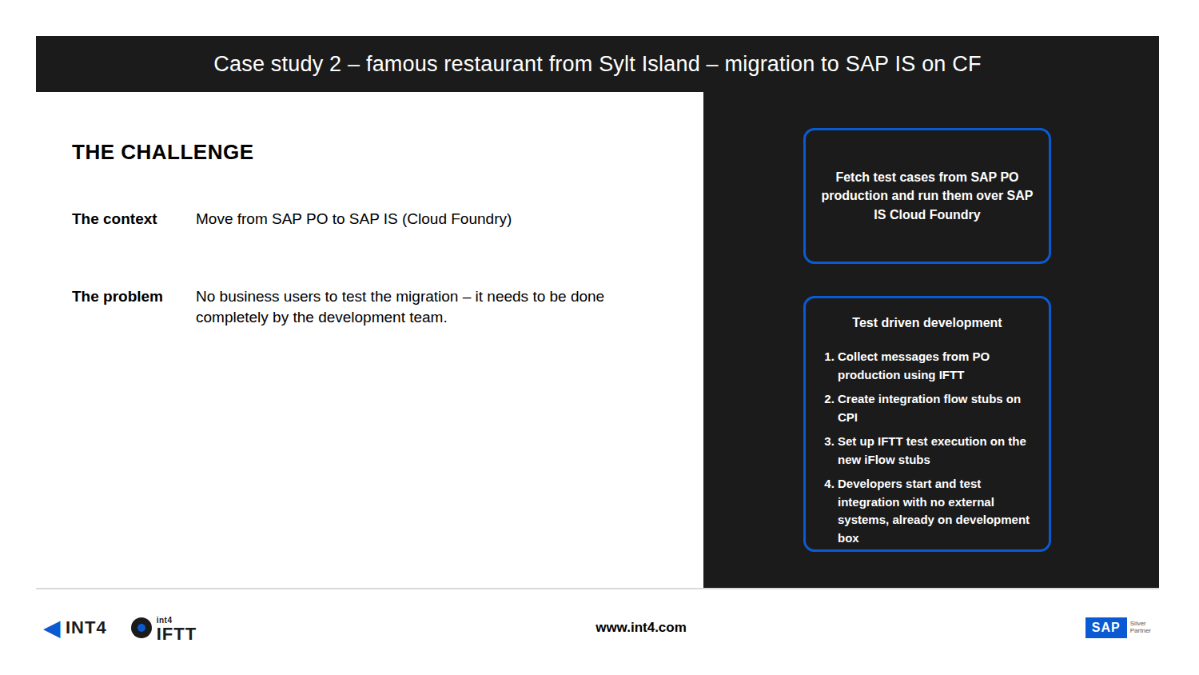Case study 2 – famous restaurant from Sylt Island – migration to SAP IS on CF
THE CHALLENGE
The context
Move from SAP PO to SAP IS (Cloud Foundry)
The problem
No business users to test the migration – it needs to be done completely by the development team.
Fetch test cases from SAP PO production and run them over SAP IS Cloud Foundry
Test driven development
Collect messages from PO production using IFTT
Create integration flow stubs on CPI
Set up IFTT test execution on the new iFlow stubs
Developers start and test integration with no external systems, already on development box
◀INT4
int4
IFTT
www.int4.com
SAP Silver
Partner